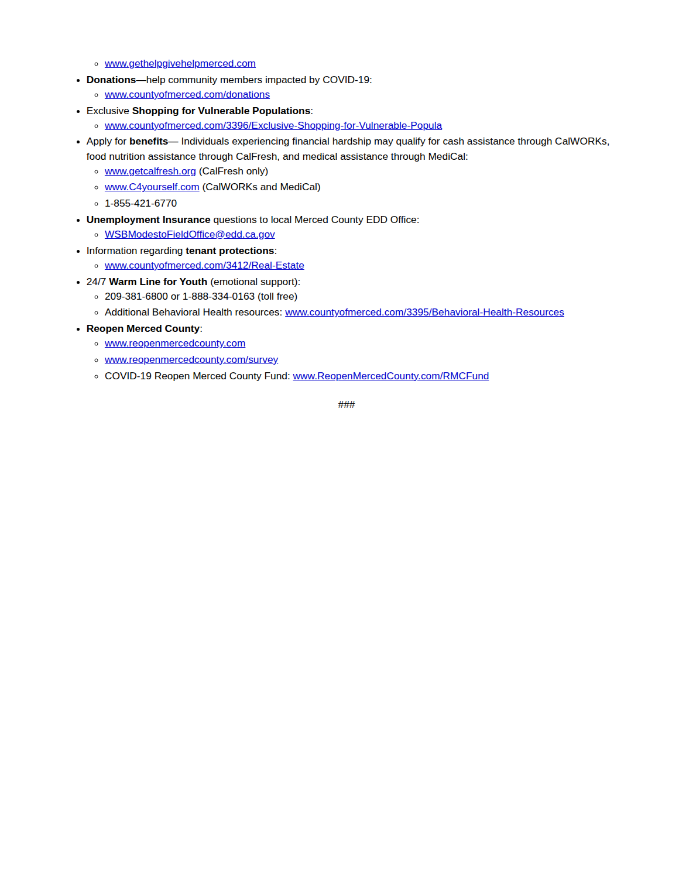www.gethelpgivehelpmerced.com
Donations—help community members impacted by COVID-19:
www.countyofmerced.com/donations
Exclusive Shopping for Vulnerable Populations:
www.countyofmerced.com/3396/Exclusive-Shopping-for-Vulnerable-Popula
Apply for benefits— Individuals experiencing financial hardship may qualify for cash assistance through CalWORKs, food nutrition assistance through CalFresh, and medical assistance through MediCal:
www.getcalfresh.org (CalFresh only)
www.C4yourself.com (CalWORKs and MediCal)
1-855-421-6770
Unemployment Insurance questions to local Merced County EDD Office:
WSBModestoFieldOffice@edd.ca.gov
Information regarding tenant protections:
www.countyofmerced.com/3412/Real-Estate
24/7 Warm Line for Youth (emotional support):
209-381-6800 or 1-888-334-0163 (toll free)
Additional Behavioral Health resources: www.countyofmerced.com/3395/Behavioral-Health-Resources
Reopen Merced County:
www.reopenmercedcounty.com
www.reopenmercedcounty.com/survey
COVID-19 Reopen Merced County Fund: www.ReopenMercedCounty.com/RMCFund
###